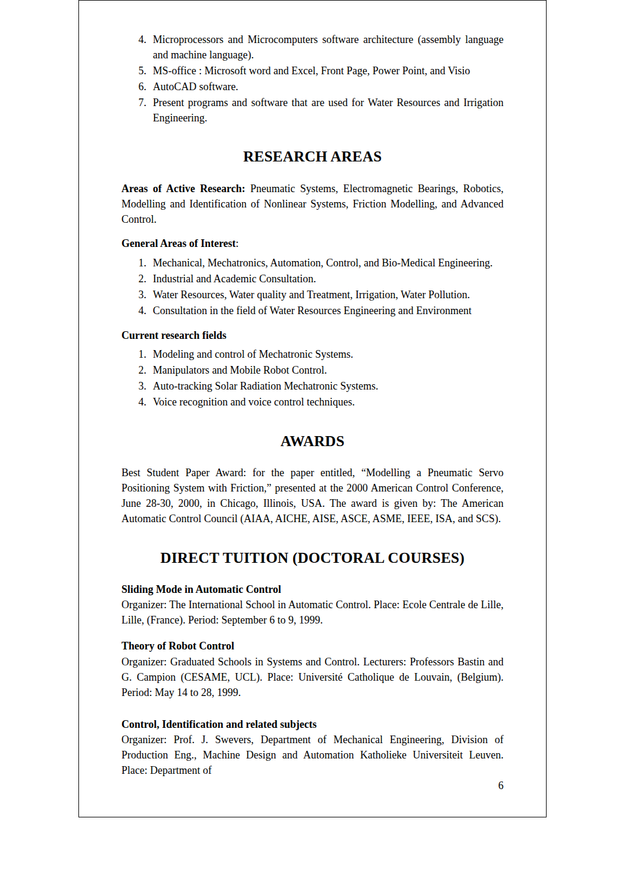Microprocessors and Microcomputers software architecture (assembly language and machine language).
MS-office : Microsoft word and Excel, Front Page, Power Point, and Visio
AutoCAD software.
Present programs and software that are used for Water Resources and Irrigation Engineering.
RESEARCH AREAS
Areas of Active Research: Pneumatic Systems, Electromagnetic Bearings, Robotics, Modelling and Identification of Nonlinear Systems, Friction Modelling, and Advanced Control.
General Areas of Interest:
Mechanical, Mechatronics, Automation, Control, and Bio-Medical Engineering.
Industrial and Academic Consultation.
Water Resources, Water quality and Treatment, Irrigation, Water Pollution.
Consultation in the field of Water Resources Engineering and Environment
Current research fields
Modeling and control of Mechatronic Systems.
Manipulators and Mobile Robot Control.
Auto-tracking Solar Radiation Mechatronic Systems.
Voice recognition and voice control techniques.
AWARDS
Best Student Paper Award: for the paper entitled, “Modelling a Pneumatic Servo Positioning System with Friction,” presented at the 2000 American Control Conference, June 28-30, 2000, in Chicago, Illinois, USA. The award is given by: The American Automatic Control Council (AIAA, AICHE, AISE, ASCE, ASME, IEEE, ISA, and SCS).
DIRECT TUITION (DOCTORAL COURSES)
Sliding Mode in Automatic Control
Organizer: The International School in Automatic Control. Place: Ecole Centrale de Lille, Lille, (France). Period: September 6 to 9, 1999.
Theory of Robot Control
Organizer: Graduated Schools in Systems and Control. Lecturers: Professors Bastin and G. Campion (CESAME, UCL). Place: Université Catholique de Louvain, (Belgium). Period: May 14 to 28, 1999.
Control, Identification and related subjects
Organizer: Prof. J. Swevers, Department of Mechanical Engineering, Division of Production Eng., Machine Design and Automation Katholieke Universiteit Leuven. Place: Department of
6